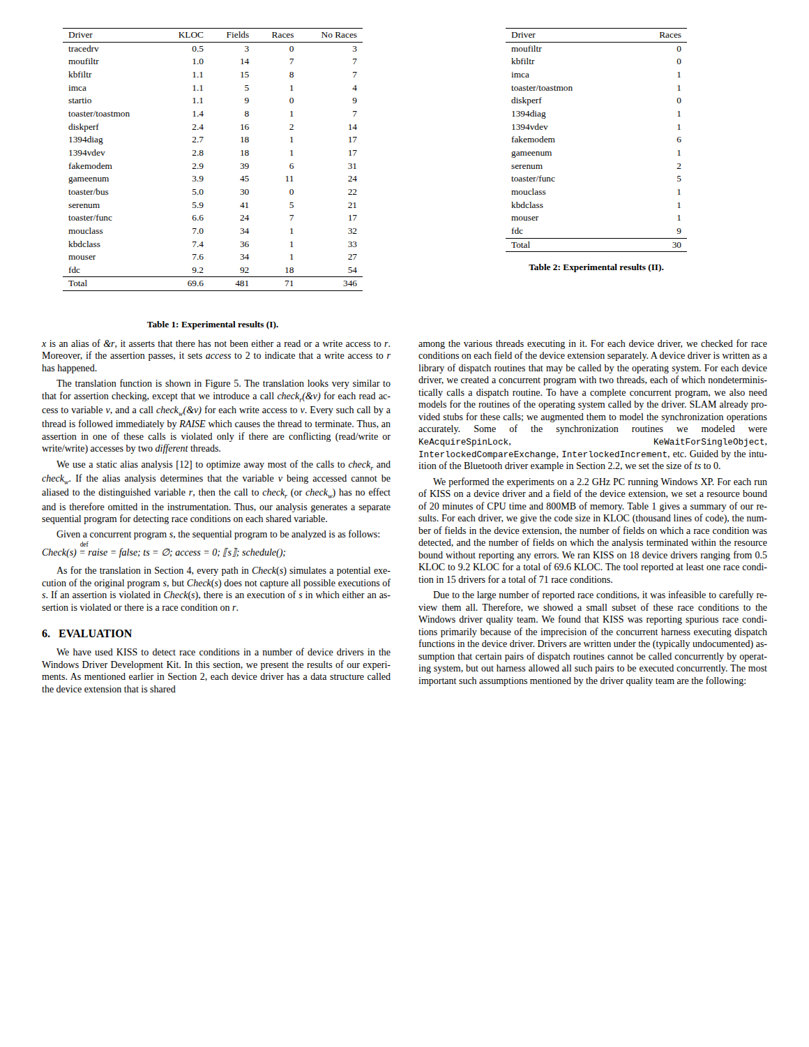| Driver | KLOC | Fields | Races | No Races |
| --- | --- | --- | --- | --- |
| tracedrv | 0.5 | 3 | 0 | 3 |
| moufiltr | 1.0 | 14 | 7 | 7 |
| kbfiltr | 1.1 | 15 | 8 | 7 |
| imca | 1.1 | 5 | 1 | 4 |
| startio | 1.1 | 9 | 0 | 9 |
| toaster/toastmon | 1.4 | 8 | 1 | 7 |
| diskperf | 2.4 | 16 | 2 | 14 |
| 1394diag | 2.7 | 18 | 1 | 17 |
| 1394vdev | 2.8 | 18 | 1 | 17 |
| fakemodem | 2.9 | 39 | 6 | 31 |
| gameenum | 3.9 | 45 | 11 | 24 |
| toaster/bus | 5.0 | 30 | 0 | 22 |
| serenum | 5.9 | 41 | 5 | 21 |
| toaster/func | 6.6 | 24 | 7 | 17 |
| mouclass | 7.0 | 34 | 1 | 32 |
| kbdclass | 7.4 | 36 | 1 | 33 |
| mouser | 7.6 | 34 | 1 | 27 |
| fdc | 9.2 | 92 | 18 | 54 |
| Total | 69.6 | 481 | 71 | 346 |
Table 1: Experimental results (I).
| Driver | Races |
| --- | --- |
| moufiltr | 0 |
| kbfiltr | 0 |
| imca | 1 |
| toaster/toastmon | 1 |
| diskperf | 0 |
| 1394diag | 1 |
| 1394vdev | 1 |
| fakemodem | 6 |
| gameenum | 1 |
| serenum | 2 |
| toaster/func | 5 |
| mouclass | 1 |
| kbdclass | 1 |
| mouser | 1 |
| fdc | 9 |
| Total | 30 |
Table 2: Experimental results (II).
x is an alias of &r, it asserts that there has not been either a read or a write access to r. Moreover, if the assertion passes, it sets access to 2 to indicate that a write access to r has happened.
The translation function is shown in Figure 5. The translation looks very similar to that for assertion checking, except that we introduce a call checkr(&v) for each read access to variable v, and a call checkw(&v) for each write access to v. Every such call by a thread is followed immediately by RAISE which causes the thread to terminate. Thus, an assertion in one of these calls is violated only if there are conflicting (read/write or write/write) accesses by two different threads.
We use a static alias analysis [12] to optimize away most of the calls to checkr and checkw. If the alias analysis determines that the variable v being accessed cannot be aliased to the distinguished variable r, then the call to checkr (or checkw) has no effect and is therefore omitted in the instrumentation. Thus, our analysis generates a separate sequential program for detecting race conditions on each shared variable.
Given a concurrent program s, the sequential program to be analyzed is as follows:
Check(s) =def raise = false; ts = ∅; access = 0; ⟦s⟧; schedule();
As for the translation in Section 4, every path in Check(s) simulates a potential execution of the original program s, but Check(s) does not capture all possible executions of s. If an assertion is violated in Check(s), there is an execution of s in which either an assertion is violated or there is a race condition on r.
6. EVALUATION
We have used KISS to detect race conditions in a number of device drivers in the Windows Driver Development Kit. In this section, we present the results of our experiments. As mentioned earlier in Section 2, each device driver has a data structure called the device extension that is shared
among the various threads executing in it. For each device driver, we checked for race conditions on each field of the device extension separately. A device driver is written as a library of dispatch routines that may be called by the operating system. For each device driver, we created a concurrent program with two threads, each of which nondeterministically calls a dispatch routine. To have a complete concurrent program, we also need models for the routines of the operating system called by the driver. SLAM already provided stubs for these calls; we augmented them to model the synchronization operations accurately. Some of the synchronization routines we modeled were KeAcquireSpinLock, KeWaitForSingleObject, InterlockedCompareExchange, InterlockedIncrement, etc. Guided by the intuition of the Bluetooth driver example in Section 2.2, we set the size of ts to 0.
We performed the experiments on a 2.2 GHz PC running Windows XP. For each run of KISS on a device driver and a field of the device extension, we set a resource bound of 20 minutes of CPU time and 800MB of memory. Table 1 gives a summary of our results. For each driver, we give the code size in KLOC (thousand lines of code), the number of fields in the device extension, the number of fields on which a race condition was detected, and the number of fields on which the analysis terminated within the resource bound without reporting any errors. We ran KISS on 18 device drivers ranging from 0.5 KLOC to 9.2 KLOC for a total of 69.6 KLOC. The tool reported at least one race condition in 15 drivers for a total of 71 race conditions.
Due to the large number of reported race conditions, it was infeasible to carefully review them all. Therefore, we showed a small subset of these race conditions to the Windows driver quality team. We found that KISS was reporting spurious race conditions primarily because of the imprecision of the concurrent harness executing dispatch functions in the device driver. Drivers are written under the (typically undocumented) assumption that certain pairs of dispatch routines cannot be called concurrently by operating system, but out harness allowed all such pairs to be executed concurrently. The most important such assumptions mentioned by the driver quality team are the following: